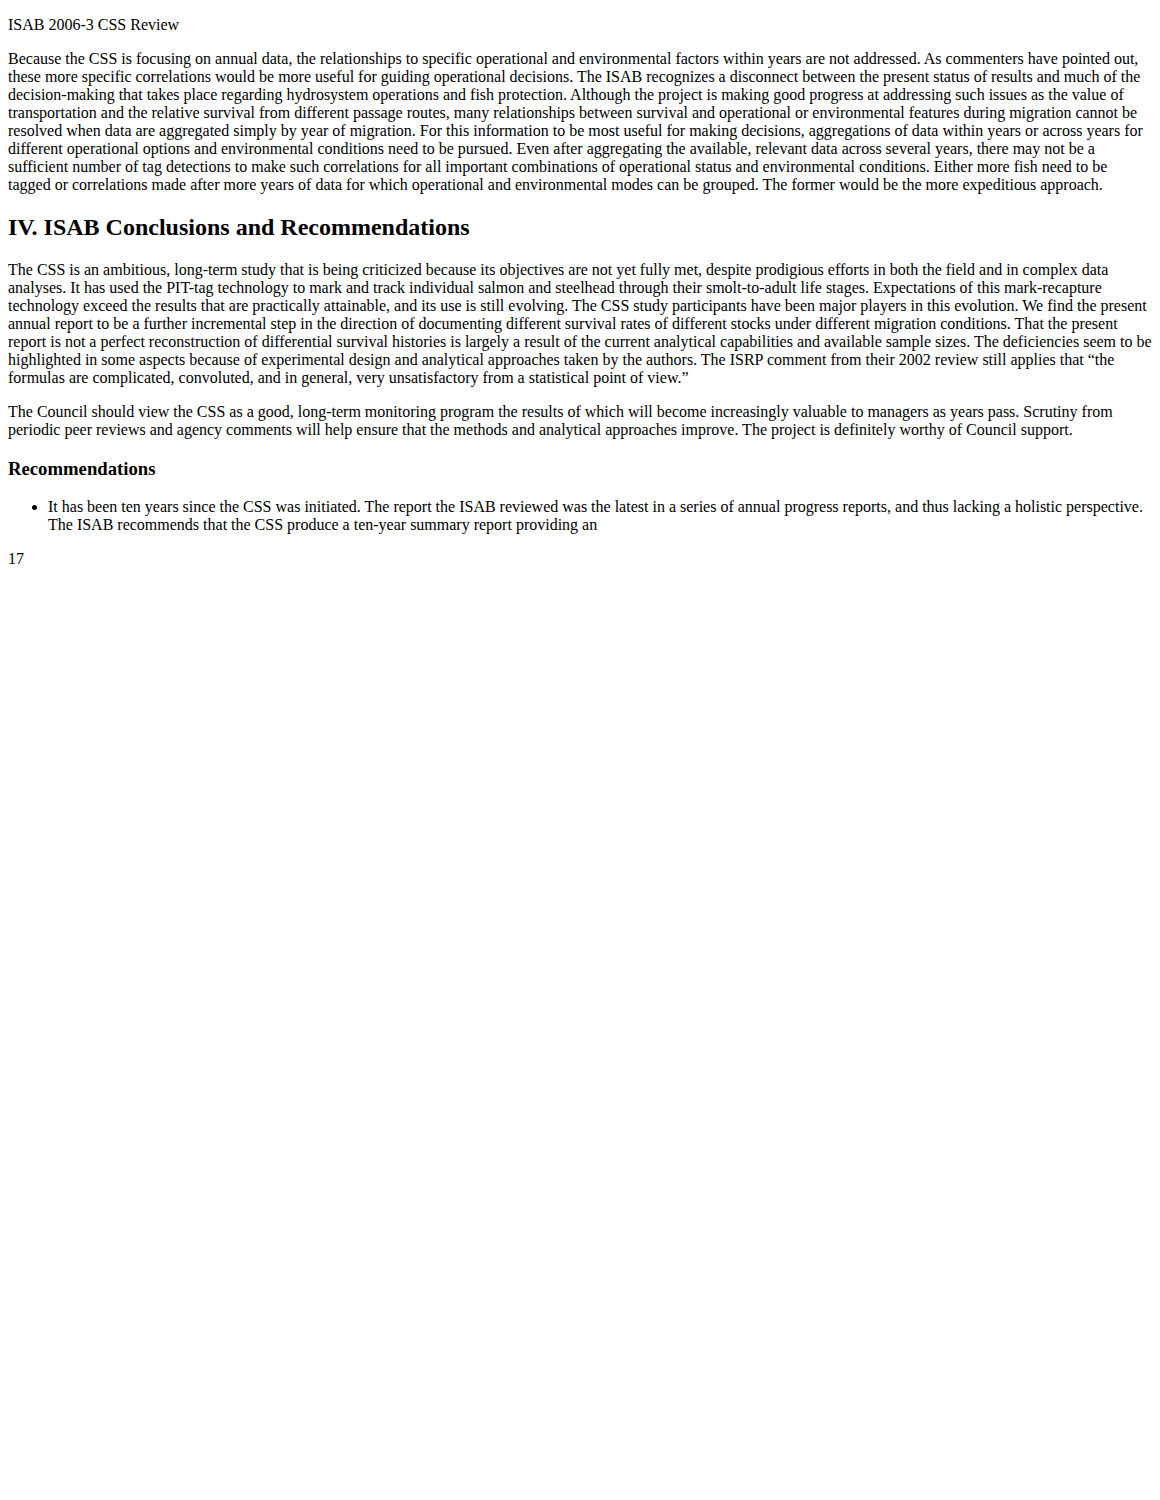ISAB 2006-3 CSS Review
Because the CSS is focusing on annual data, the relationships to specific operational and environmental factors within years are not addressed. As commenters have pointed out, these more specific correlations would be more useful for guiding operational decisions. The ISAB recognizes a disconnect between the present status of results and much of the decision-making that takes place regarding hydrosystem operations and fish protection. Although the project is making good progress at addressing such issues as the value of transportation and the relative survival from different passage routes, many relationships between survival and operational or environmental features during migration cannot be resolved when data are aggregated simply by year of migration. For this information to be most useful for making decisions, aggregations of data within years or across years for different operational options and environmental conditions need to be pursued. Even after aggregating the available, relevant data across several years, there may not be a sufficient number of tag detections to make such correlations for all important combinations of operational status and environmental conditions. Either more fish need to be tagged or correlations made after more years of data for which operational and environmental modes can be grouped. The former would be the more expeditious approach.
IV. ISAB Conclusions and Recommendations
The CSS is an ambitious, long-term study that is being criticized because its objectives are not yet fully met, despite prodigious efforts in both the field and in complex data analyses. It has used the PIT-tag technology to mark and track individual salmon and steelhead through their smolt-to-adult life stages. Expectations of this mark-recapture technology exceed the results that are practically attainable, and its use is still evolving. The CSS study participants have been major players in this evolution. We find the present annual report to be a further incremental step in the direction of documenting different survival rates of different stocks under different migration conditions. That the present report is not a perfect reconstruction of differential survival histories is largely a result of the current analytical capabilities and available sample sizes. The deficiencies seem to be highlighted in some aspects because of experimental design and analytical approaches taken by the authors. The ISRP comment from their 2002 review still applies that “the formulas are complicated, convoluted, and in general, very unsatisfactory from a statistical point of view.”
The Council should view the CSS as a good, long-term monitoring program the results of which will become increasingly valuable to managers as years pass. Scrutiny from periodic peer reviews and agency comments will help ensure that the methods and analytical approaches improve. The project is definitely worthy of Council support.
Recommendations
It has been ten years since the CSS was initiated. The report the ISAB reviewed was the latest in a series of annual progress reports, and thus lacking a holistic perspective. The ISAB recommends that the CSS produce a ten-year summary report providing an
17